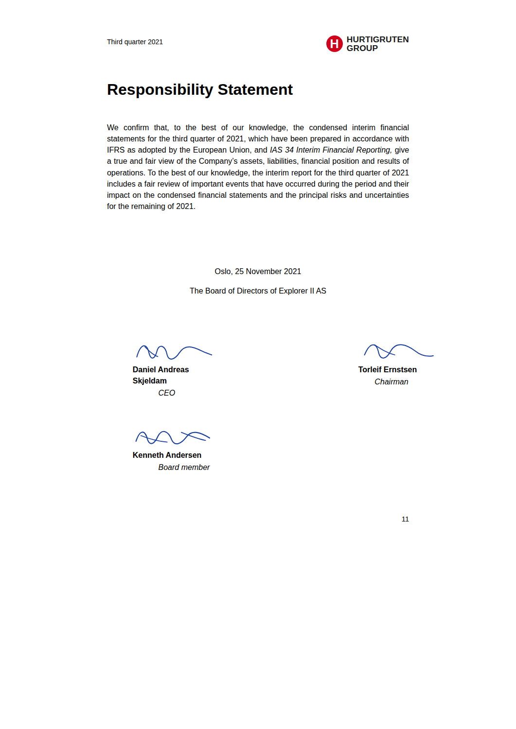Third quarter 2021
H
HURTIGRUTEN
GROUP
Responsibility Statement
We confirm that, to the best of our knowledge, the condensed interim financial statements for the third quarter of 2021, which have been prepared in accordance with IFRS as adopted by the European Union, and IAS 34 Interim Financial Reporting, give a true and fair view of the Company’s assets, liabilities, financial position and results of operations. To the best of our knowledge, the interim report for the third quarter of 2021 includes a fair review of important events that have occurred during the period and their impact on the condensed financial statements and the principal risks and uncertainties for the remaining of 2021.
Oslo, 25 November 2021
The Board of Directors of Explorer II AS
| Daniel Andreas Skjeldam CEO | Torleif Ernstsen Chairman |
| Kenneth Andersen Board member | |
11